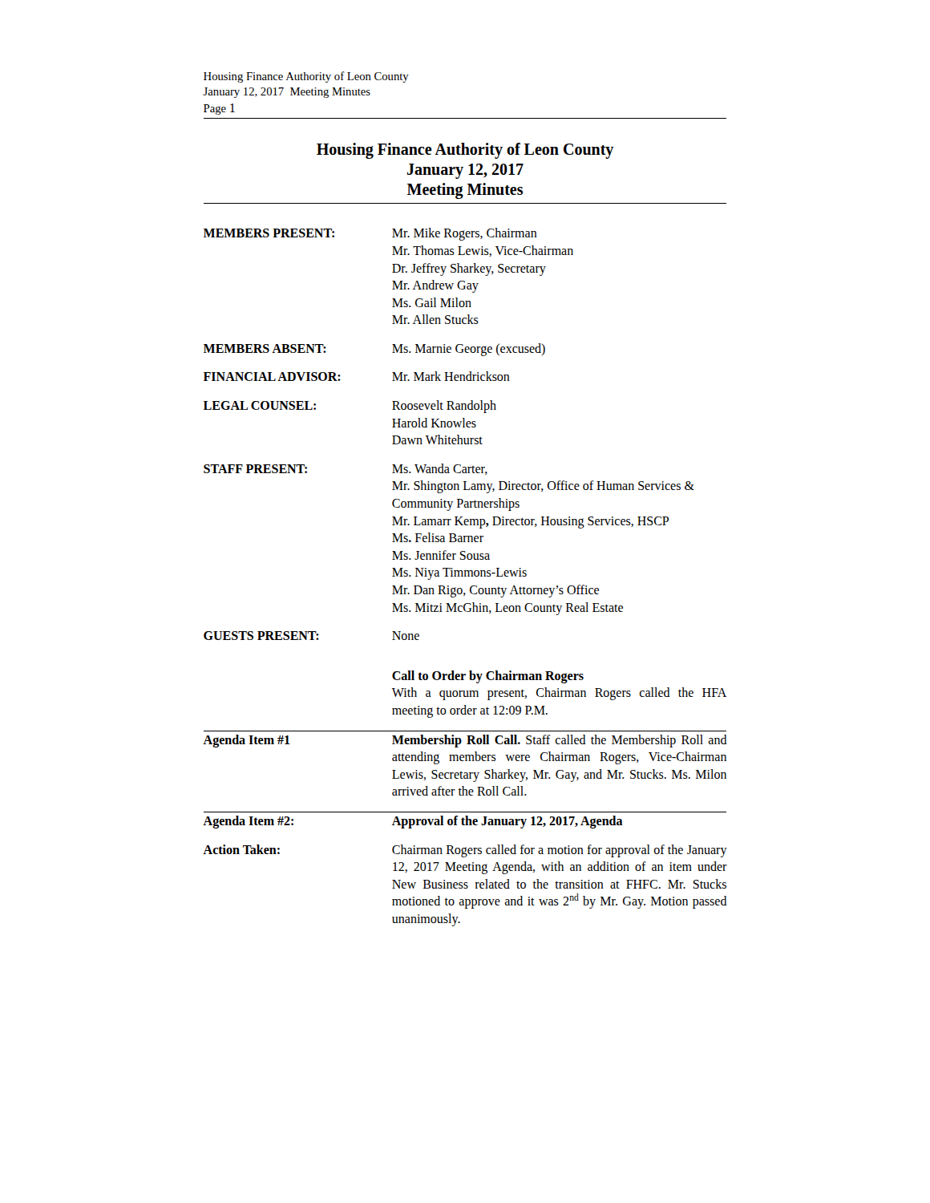Housing Finance Authority of Leon County
January 12, 2017 Meeting Minutes
Page 1
Housing Finance Authority of Leon County January 12, 2017 Meeting Minutes
| MEMBERS PRESENT: | Mr. Mike Rogers, Chairman Mr. Thomas Lewis, Vice-Chairman Dr. Jeffrey Sharkey, Secretary Mr. Andrew Gay Ms. Gail Milon Mr. Allen Stucks |
| MEMBERS ABSENT: | Ms. Marnie George (excused) |
| FINANCIAL ADVISOR: | Mr. Mark Hendrickson |
| LEGAL COUNSEL: | Roosevelt Randolph Harold Knowles Dawn Whitehurst |
| STAFF PRESENT: | Ms. Wanda Carter, Mr. Shington Lamy, Director, Office of Human Services & Community Partnerships Mr. Lamarr Kemp , Director, Housing Services, HSCP Ms . Felisa Barner Ms. Jennifer Sousa Ms. Niya Timmons-Lewis Mr. Dan Rigo, County Attorney’s Office Ms. Mitzi McGhin, Leon County Real Estate |
| GUESTS PRESENT: | None |
| | Call to Order by Chairman Rogers With a quorum present, Chairman Rogers called the HFA meeting to order at 12:09 P.M. |
| Agenda Item #1 | Membership Roll Call. Staff called the Membership Roll and attending members were Chairman Rogers, Vice-Chairman Lewis, Secretary Sharkey, Mr. Gay, and Mr. Stucks. Ms. Milon arrived after the Roll Call. |
| Agenda Item #2: | Approval of the January 12, 2017, Agenda |
| Action Taken: | Chairman Rogers called for a motion for approval of the January 12, 2017 Meeting Agenda, with an addition of an item under New Business related to the transition at FHFC. Mr. Stucks motioned to approve and it was 2 nd by Mr. Gay. Motion passed unanimously. |